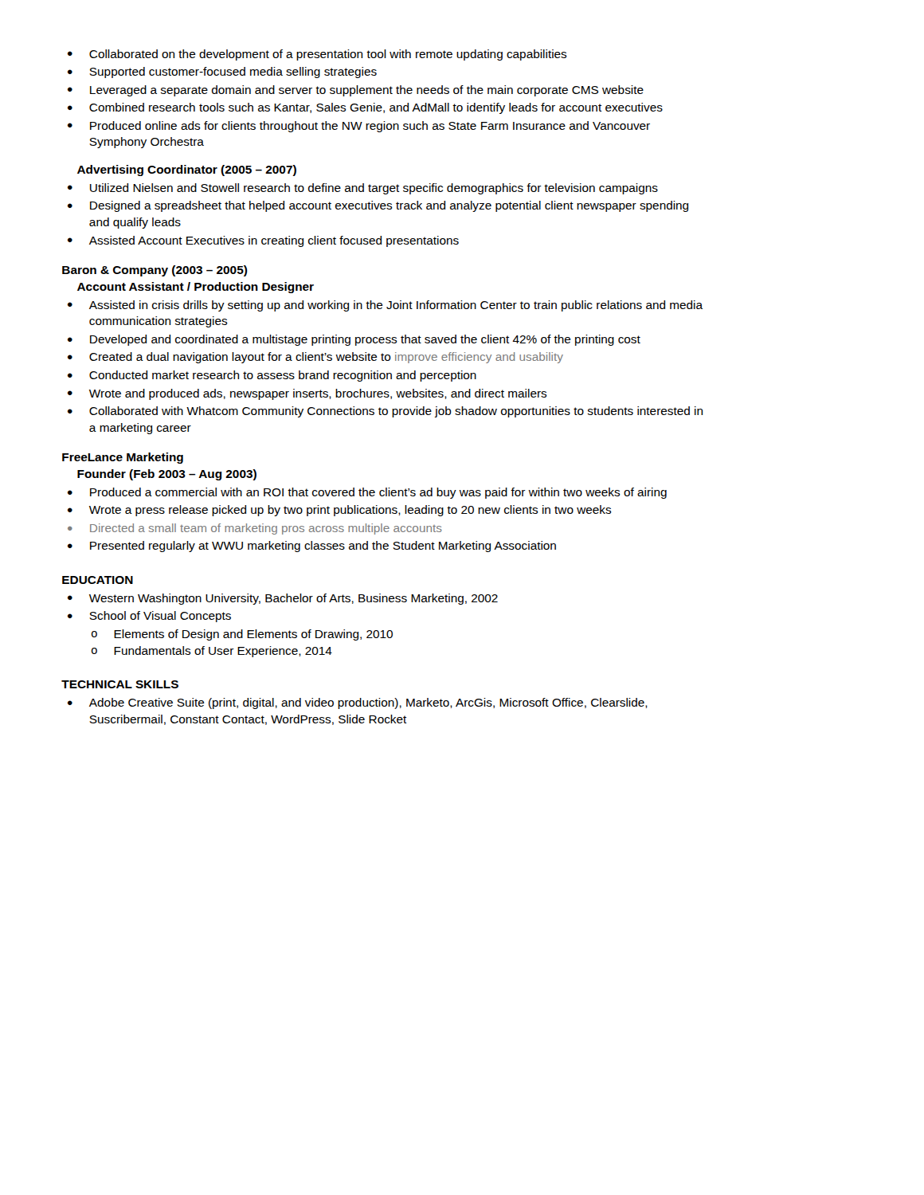Collaborated on the development of a presentation tool with remote updating capabilities
Supported customer-focused media selling strategies
Leveraged a separate domain and server to supplement the needs of the main corporate CMS website
Combined research tools such as Kantar, Sales Genie, and AdMall to identify leads for account executives
Produced online ads for clients throughout the NW region such as State Farm Insurance and Vancouver Symphony Orchestra
Advertising Coordinator (2005 – 2007)
Utilized Nielsen and Stowell research to define and target specific demographics for television campaigns
Designed a spreadsheet that helped account executives track and analyze potential client newspaper spending and qualify leads
Assisted Account Executives in creating client focused presentations
Baron & Company (2003 – 2005)
Account Assistant / Production Designer
Assisted in crisis drills by setting up and working in the Joint Information Center to train public relations and media communication strategies
Developed and coordinated a multistage printing process that saved the client 42% of the printing cost
Created a dual navigation layout for a client’s website to improve efficiency and usability
Conducted market research to assess brand recognition and perception
Wrote and produced ads, newspaper inserts, brochures, websites, and direct mailers
Collaborated with Whatcom Community Connections to provide job shadow opportunities to students interested in a marketing career
FreeLance Marketing
Founder (Feb 2003 – Aug 2003)
Produced a commercial with an ROI that covered the client’s ad buy was paid for within two weeks of airing
Wrote a press release picked up by two print publications, leading to 20 new clients in two weeks
Directed a small team of marketing pros across multiple accounts
Presented regularly at WWU marketing classes and the Student Marketing Association
EDUCATION
Western Washington University, Bachelor of Arts, Business Marketing, 2002
School of Visual Concepts
Elements of Design and Elements of Drawing, 2010
Fundamentals of User Experience, 2014
TECHNICAL SKILLS
Adobe Creative Suite (print, digital, and video production), Marketo, ArcGis, Microsoft Office, Clearslide, Suscribermail, Constant Contact, WordPress, Slide Rocket